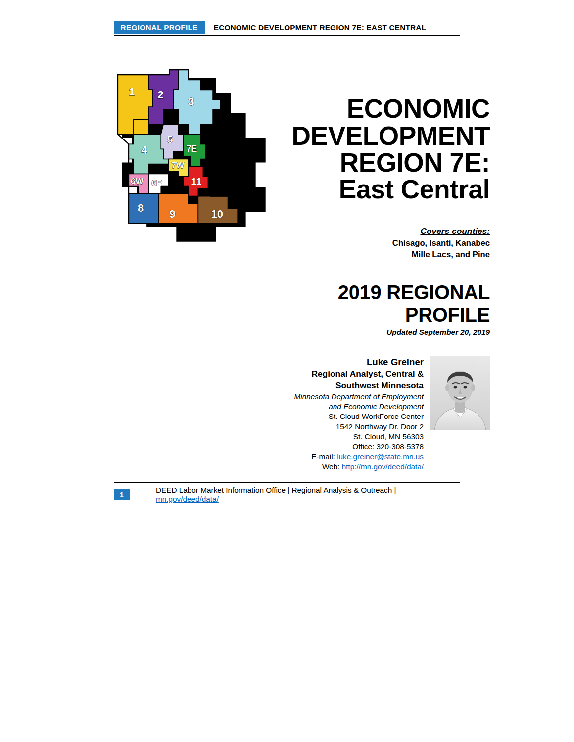REGIONAL PROFILE
ECONOMIC DEVELOPMENT REGION 7E: EAST CENTRAL
1 2 3 4 5 7E 7W 6W 6E 11 8 9 10
ECONOMICDEVELOPMENT REGION 7E: East Central
Covers counties: Chisago, Isanti, Kanabec
Mille Lacs, and Pine
2019 REGIONAL PROFILE
Updated September 20, 2019
Luke Greiner Regional Analyst, Central & Southwest Minnesota Minnesota Department of Employment and Economic Development St. Cloud WorkForce Center
1542 Northway Dr. Door 2
St. Cloud, MN 56303
Office: 320-308-5378
E-mail: luke.greiner@state.mn.us
Web: http://mn.gov/deed/data/
1 DEED Labor Market Information Office | Regional Analysis & Outreach | mn.gov/deed/data/